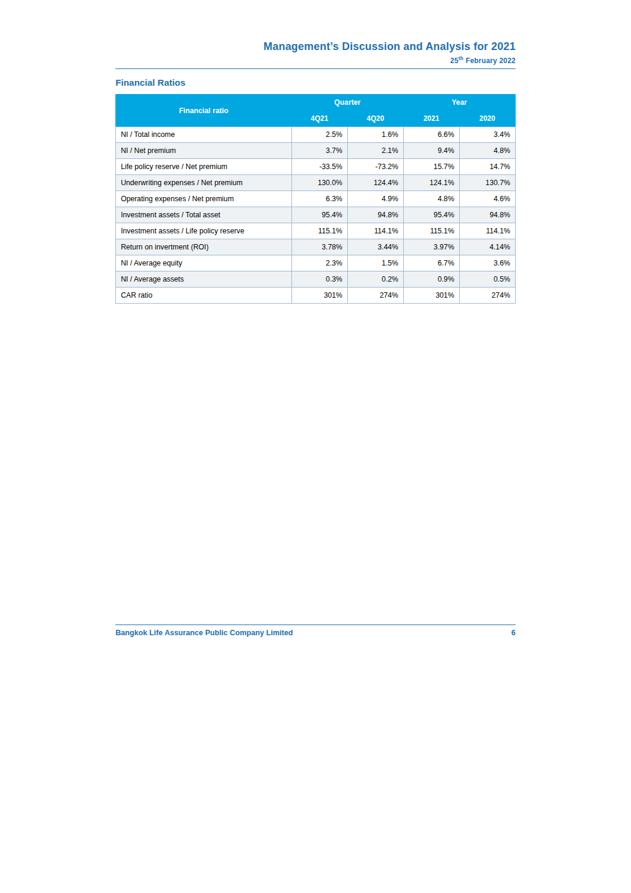Management’s Discussion and Analysis for 2021
25th February 2022
Financial Ratios
| Financial ratio | Quarter | Year |
| --- | --- | --- |
| 4Q21 | 4Q20 | 2021 | 2020 |
| NI / Total income | 2.5% | 1.6% | 6.6% | 3.4% |
| NI / Net premium | 3.7% | 2.1% | 9.4% | 4.8% |
| Life policy reserve / Net premium | -33.5% | -73.2% | 15.7% | 14.7% |
| Underwriting expenses / Net premium | 130.0% | 124.4% | 124.1% | 130.7% |
| Operating expenses / Net premium | 6.3% | 4.9% | 4.8% | 4.6% |
| Investment assets / Total asset | 95.4% | 94.8% | 95.4% | 94.8% |
| Investment assets / Life policy reserve | 115.1% | 114.1% | 115.1% | 114.1% |
| Return on invertment (ROI) | 3.78% | 3.44% | 3.97% | 4.14% |
| NI / Average equity | 2.3% | 1.5% | 6.7% | 3.6% |
| NI / Average assets | 0.3% | 0.2% | 0.9% | 0.5% |
| CAR ratio | 301% | 274% | 301% | 274% |
Bangkok Life Assurance Public Company Limited
6